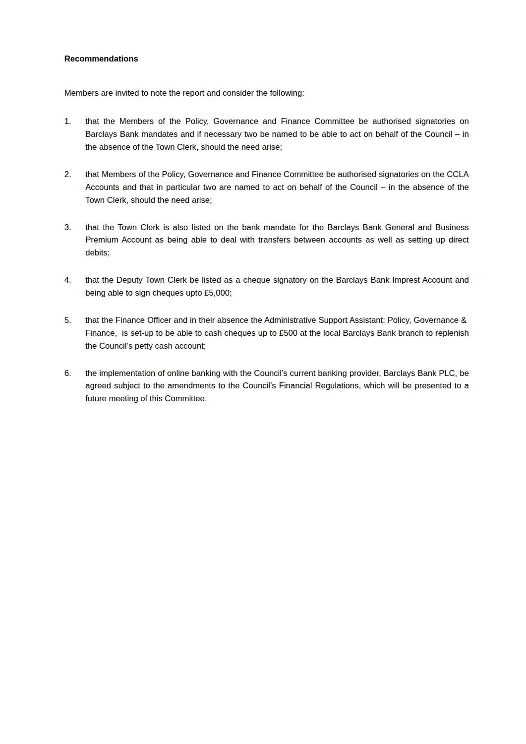Recommendations
Members are invited to note the report and consider the following:
1. that the Members of the Policy, Governance and Finance Committee be authorised signatories on Barclays Bank mandates and if necessary two be named to be able to act on behalf of the Council – in the absence of the Town Clerk, should the need arise;
2. that Members of the Policy, Governance and Finance Committee be authorised signatories on the CCLA Accounts and that in particular two are named to act on behalf of the Council – in the absence of the Town Clerk, should the need arise;
3. that the Town Clerk is also listed on the bank mandate for the Barclays Bank General and Business Premium Account as being able to deal with transfers between accounts as well as setting up direct debits;
4. that the Deputy Town Clerk be listed as a cheque signatory on the Barclays Bank Imprest Account and being able to sign cheques upto £5,000;
5. that the Finance Officer and in their absence the Administrative Support Assistant: Policy, Governance & Finance, is set-up to be able to cash cheques up to £500 at the local Barclays Bank branch to replenish the Council’s petty cash account;
6. the implementation of online banking with the Council’s current banking provider, Barclays Bank PLC, be agreed subject to the amendments to the Council’s Financial Regulations, which will be presented to a future meeting of this Committee.